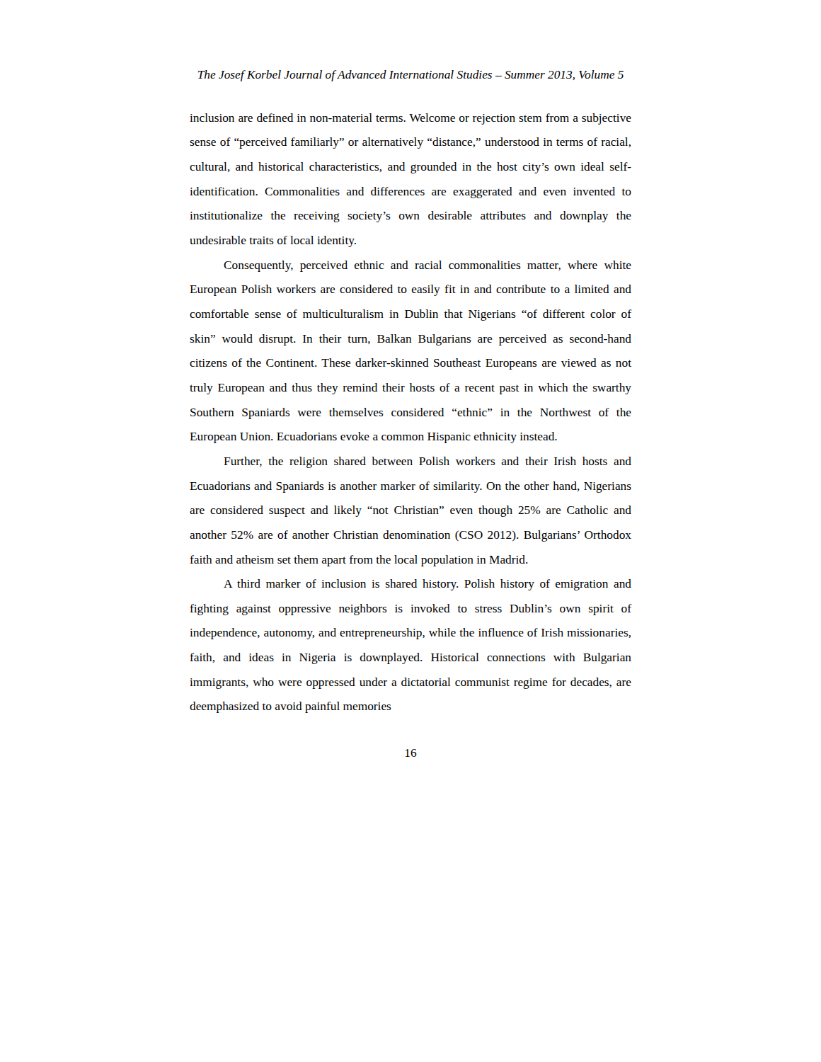The Josef Korbel Journal of Advanced International Studies – Summer 2013, Volume 5
inclusion are defined in non-material terms. Welcome or rejection stem from a subjective sense of “perceived familiarly” or alternatively “distance,” understood in terms of racial, cultural, and historical characteristics, and grounded in the host city’s own ideal self-identification. Commonalities and differences are exaggerated and even invented to institutionalize the receiving society’s own desirable attributes and downplay the undesirable traits of local identity.
Consequently, perceived ethnic and racial commonalities matter, where white European Polish workers are considered to easily fit in and contribute to a limited and comfortable sense of multiculturalism in Dublin that Nigerians “of different color of skin” would disrupt. In their turn, Balkan Bulgarians are perceived as second-hand citizens of the Continent. These darker-skinned Southeast Europeans are viewed as not truly European and thus they remind their hosts of a recent past in which the swarthy Southern Spaniards were themselves considered “ethnic” in the Northwest of the European Union. Ecuadorians evoke a common Hispanic ethnicity instead.
Further, the religion shared between Polish workers and their Irish hosts and Ecuadorians and Spaniards is another marker of similarity. On the other hand, Nigerians are considered suspect and likely “not Christian” even though 25% are Catholic and another 52% are of another Christian denomination (CSO 2012). Bulgarians’ Orthodox faith and atheism set them apart from the local population in Madrid.
A third marker of inclusion is shared history. Polish history of emigration and fighting against oppressive neighbors is invoked to stress Dublin’s own spirit of independence, autonomy, and entrepreneurship, while the influence of Irish missionaries, faith, and ideas in Nigeria is downplayed. Historical connections with Bulgarian immigrants, who were oppressed under a dictatorial communist regime for decades, are deemphasized to avoid painful memories
16